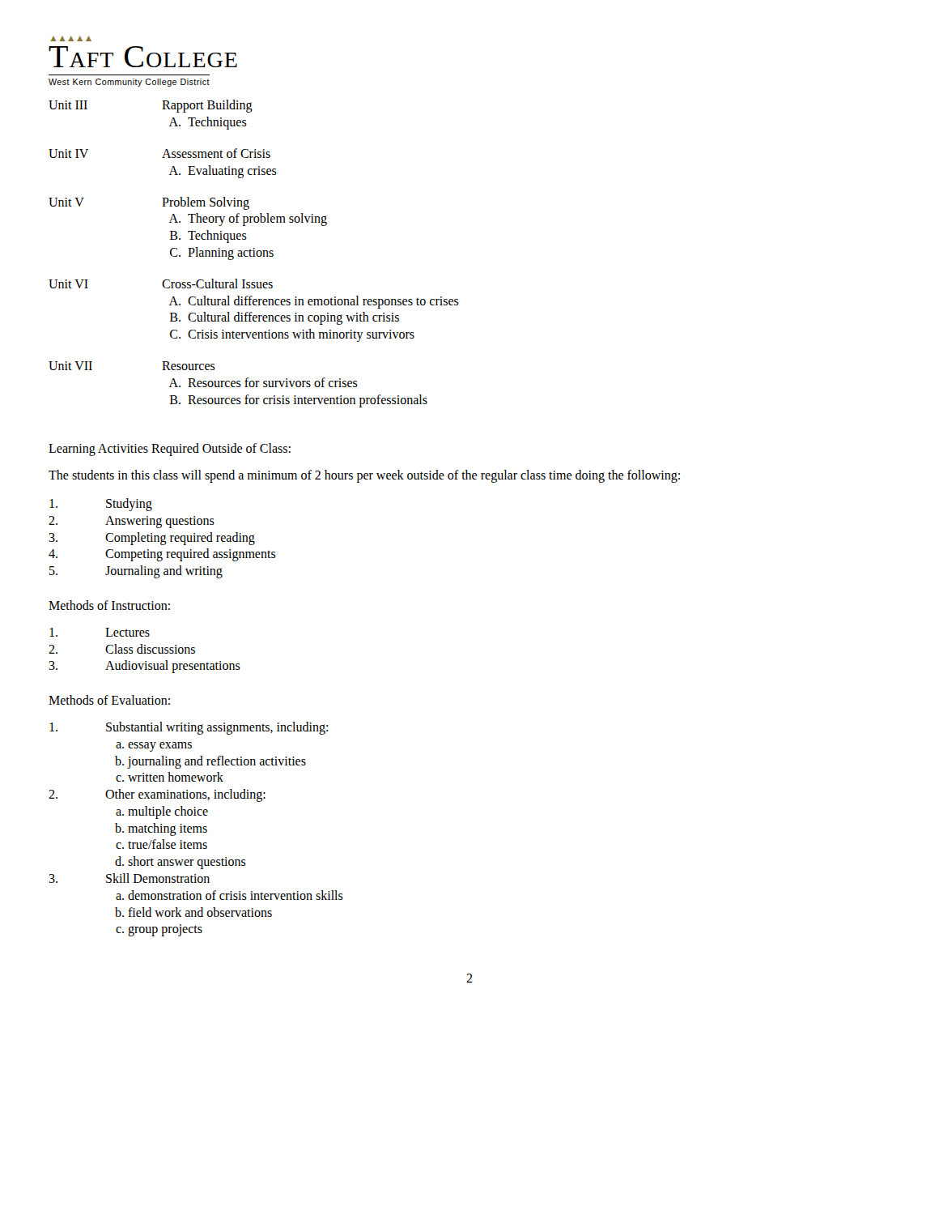▲▲▲▲▲
Taft College
West Kern Community College District
| Unit III | Rapport Building Techniques |
| Unit IV | Assessment of Crisis Evaluating crises |
| Unit V | Problem Solving Theory of problem solving Techniques Planning actions |
| Unit VI | Cross-Cultural Issues Cultural differences in emotional responses to crises Cultural differences in coping with crisis Crisis interventions with minority survivors |
| Unit VII | Resources Resources for survivors of crises Resources for crisis intervention professionals |
Learning Activities Required Outside of Class:
The students in this class will spend a minimum of 2 hours per week outside of the regular class time doing the following:
| 1. | Studying |
| 2. | Answering questions |
| 3. | Completing required reading |
| 4. | Competing required assignments |
| 5. | Journaling and writing |
Methods of Instruction:
| 1. | Lectures |
| 2. | Class discussions |
| 3. | Audiovisual presentations |
Methods of Evaluation:
| 1. | Substantial writing assignments, including: essay exams journaling and reflection activities written homework |
| 2. | Other examinations, including: multiple choice matching items true/false items short answer questions |
| 3. | Skill Demonstration demonstration of crisis intervention skills field work and observations group projects |
2